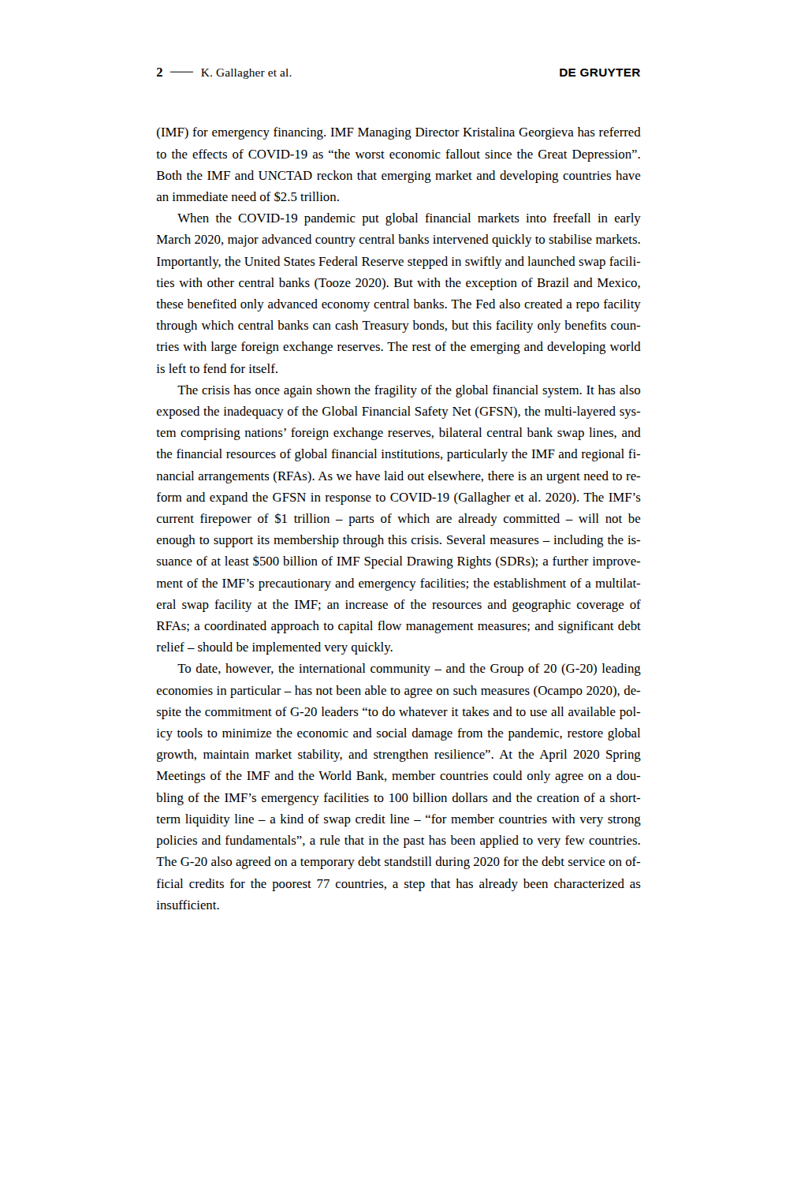2 K. Gallagher et al.
DE GRUYTER
(IMF) for emergency financing. IMF Managing Director Kristalina Georgieva has referred to the effects of COVID-19 as “the worst economic fallout since the Great Depression”. Both the IMF and UNCTAD reckon that emerging market and developing countries have an immediate need of $2.5 trillion.
When the COVID-19 pandemic put global financial markets into freefall in early March 2020, major advanced country central banks intervened quickly to stabilise markets. Importantly, the United States Federal Reserve stepped in swiftly and launched swap facilities with other central banks (Tooze 2020). But with the exception of Brazil and Mexico, these benefited only advanced economy central banks. The Fed also created a repo facility through which central banks can cash Treasury bonds, but this facility only benefits countries with large foreign exchange reserves. The rest of the emerging and developing world is left to fend for itself.
The crisis has once again shown the fragility of the global financial system. It has also exposed the inadequacy of the Global Financial Safety Net (GFSN), the multi-layered system comprising nations’ foreign exchange reserves, bilateral central bank swap lines, and the financial resources of global financial institutions, particularly the IMF and regional financial arrangements (RFAs). As we have laid out elsewhere, there is an urgent need to reform and expand the GFSN in response to COVID-19 (Gallagher et al. 2020). The IMF’s current firepower of $1 trillion – parts of which are already committed – will not be enough to support its membership through this crisis. Several measures – including the issuance of at least $500 billion of IMF Special Drawing Rights (SDRs); a further improvement of the IMF’s precautionary and emergency facilities; the establishment of a multilateral swap facility at the IMF; an increase of the resources and geographic coverage of RFAs; a coordinated approach to capital flow management measures; and significant debt relief – should be implemented very quickly.
To date, however, the international community – and the Group of 20 (G-20) leading economies in particular – has not been able to agree on such measures (Ocampo 2020), despite the commitment of G-20 leaders “to do whatever it takes and to use all available policy tools to minimize the economic and social damage from the pandemic, restore global growth, maintain market stability, and strengthen resilience”. At the April 2020 Spring Meetings of the IMF and the World Bank, member countries could only agree on a doubling of the IMF’s emergency facilities to 100 billion dollars and the creation of a short-term liquidity line – a kind of swap credit line – “for member countries with very strong policies and fundamentals”, a rule that in the past has been applied to very few countries. The G-20 also agreed on a temporary debt standstill during 2020 for the debt service on official credits for the poorest 77 countries, a step that has already been characterized as insufficient.